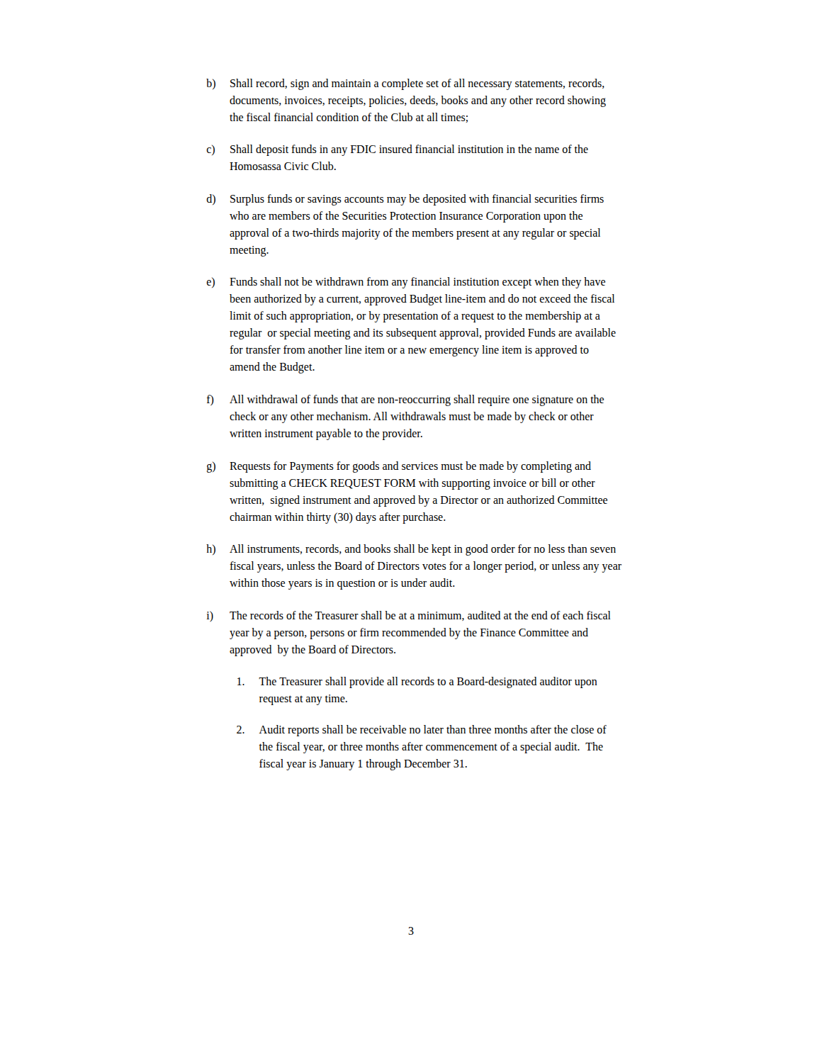b) Shall record, sign and maintain a complete set of all necessary statements, records, documents, invoices, receipts, policies, deeds, books and any other record showing the fiscal financial condition of the Club at all times;
c) Shall deposit funds in any FDIC insured financial institution in the name of the Homosassa Civic Club.
d) Surplus funds or savings accounts may be deposited with financial securities firms who are members of the Securities Protection Insurance Corporation upon the approval of a two-thirds majority of the members present at any regular or special meeting.
e) Funds shall not be withdrawn from any financial institution except when they have been authorized by a current, approved Budget line-item and do not exceed the fiscal limit of such appropriation, or by presentation of a request to the membership at a regular or special meeting and its subsequent approval, provided Funds are available for transfer from another line item or a new emergency line item is approved to amend the Budget.
f) All withdrawal of funds that are non-reoccurring shall require one signature on the check or any other mechanism. All withdrawals must be made by check or other written instrument payable to the provider.
g) Requests for Payments for goods and services must be made by completing and submitting a CHECK REQUEST FORM with supporting invoice or bill or other written, signed instrument and approved by a Director or an authorized Committee chairman within thirty (30) days after purchase.
h) All instruments, records, and books shall be kept in good order for no less than seven fiscal years, unless the Board of Directors votes for a longer period, or unless any year within those years is in question or is under audit.
i) The records of the Treasurer shall be at a minimum, audited at the end of each fiscal year by a person, persons or firm recommended by the Finance Committee and approved by the Board of Directors.
1. The Treasurer shall provide all records to a Board-designated auditor upon request at any time.
2. Audit reports shall be receivable no later than three months after the close of the fiscal year, or three months after commencement of a special audit. The fiscal year is January 1 through December 31.
3